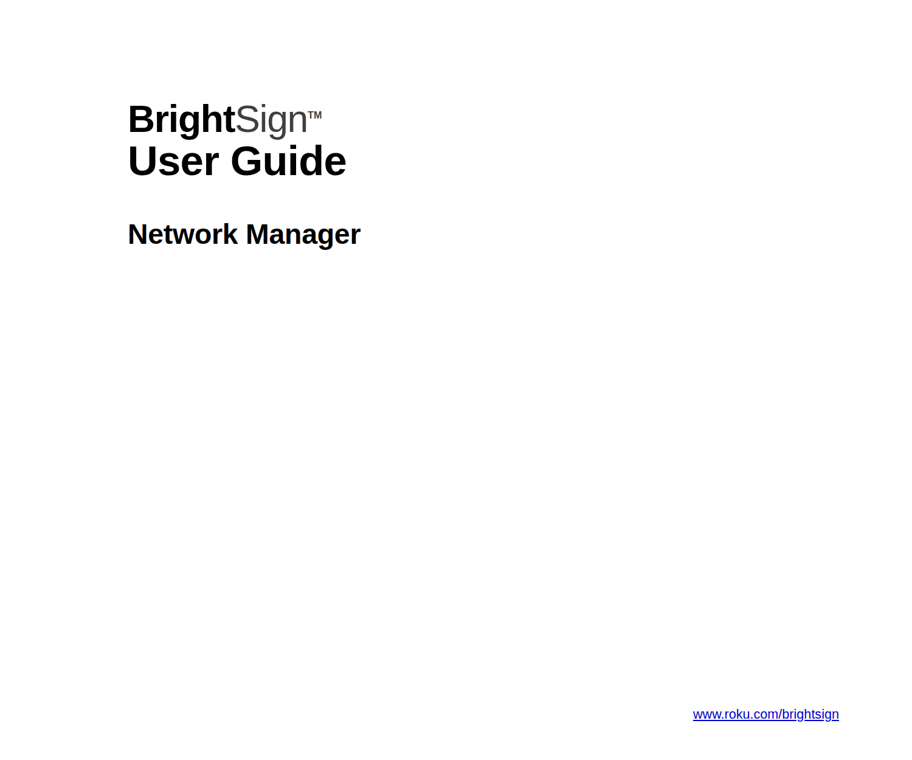Bright Sign TM
User Guide
Network Manager
www.roku.com/brightsign